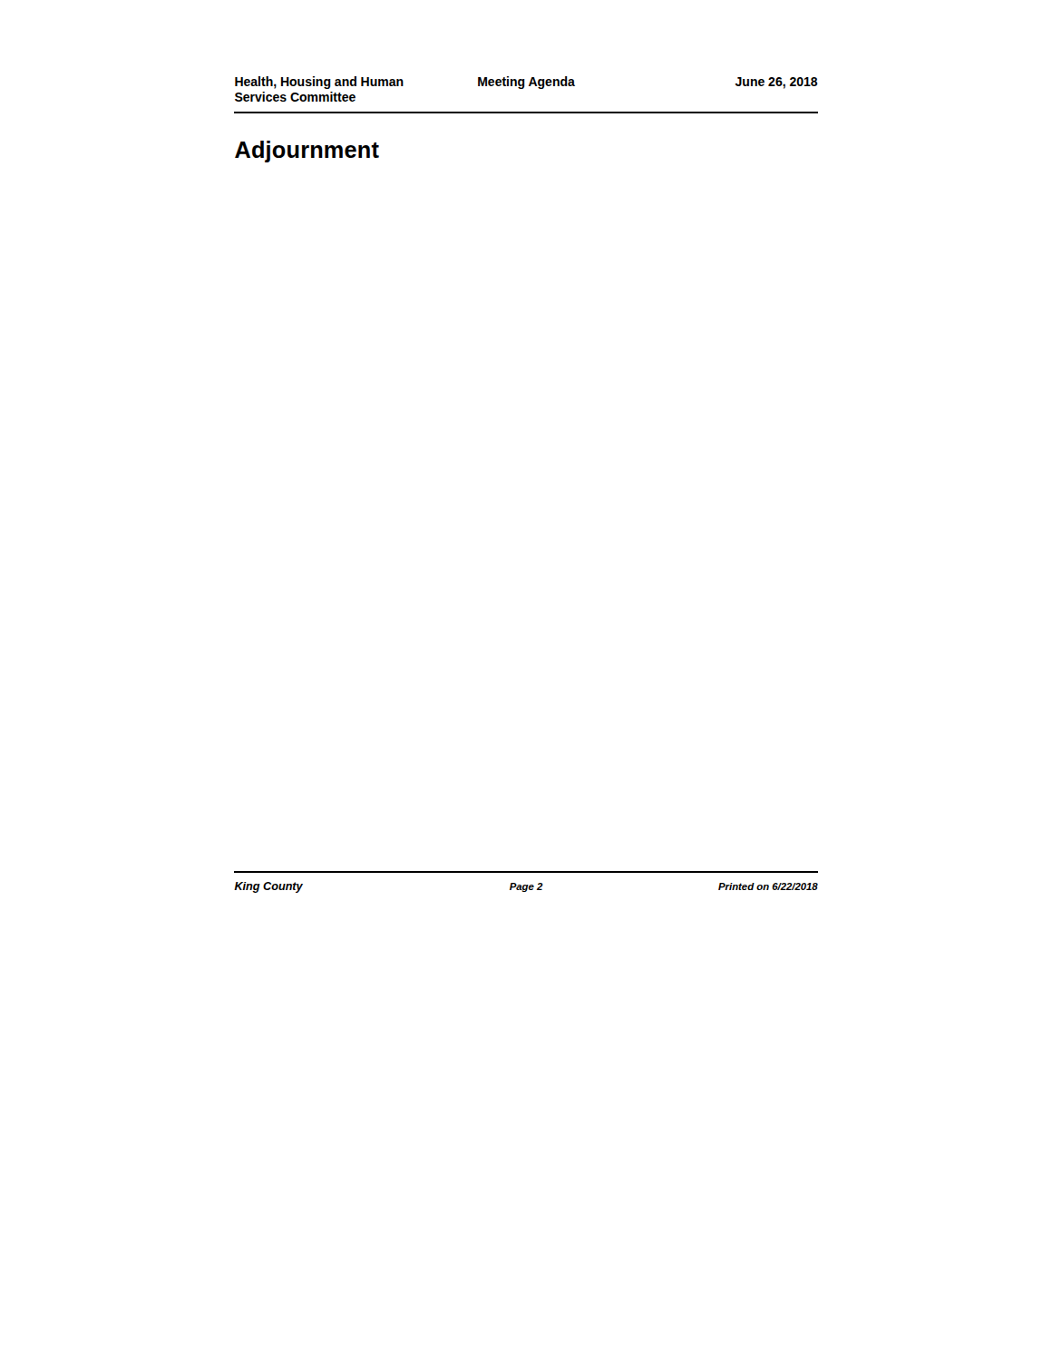Health, Housing and Human
Services Committee
Meeting Agenda
June 26, 2018
Adjournment
King County
Page 2
Printed on 6/22/2018